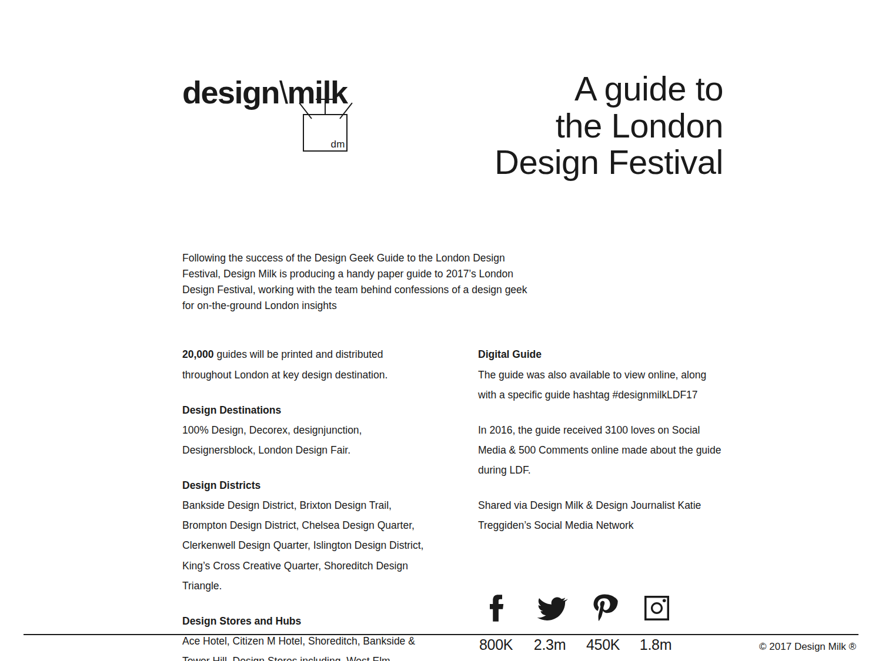design\milk
dm
A guide to
the London
Design Festival
Following the success of the Design Geek Guide to the London Design Festival, Design Milk is producing a handy paper guide to 2017’s London Design Festival, working with the team behind confessions of a design geek for on-the-ground London insights
20,000 guides will be printed and distributed throughout London at key design destination.
Design Destinations
100% Design, Decorex, designjunction, Designersblock, London Design Fair.
Design Districts
Bankside Design District, Brixton Design Trail, Brompton Design District, Chelsea Design Quarter, Clerkenwell Design Quarter, Islington Design District, King’s Cross Creative Quarter, Shoreditch Design Triangle.
Design Stores and Hubs
Ace Hotel, Citizen M Hotel, Shoreditch, Bankside & Tower Hill. Design Stores including, West Elm, Skandium, SCP, Creative Clerkenwell.
Digital Guide
The guide was also available to view online, along with a specific guide hashtag #designmilkLDF17
In 2016, the guide received 3100 loves on Social Media & 500 Comments online made about the guide during LDF.
Shared via Design Milk & Design Journalist Katie Treggiden’s Social Media Network
800K 2.3m 450K 1.8m
© 2017 Design Milk ®